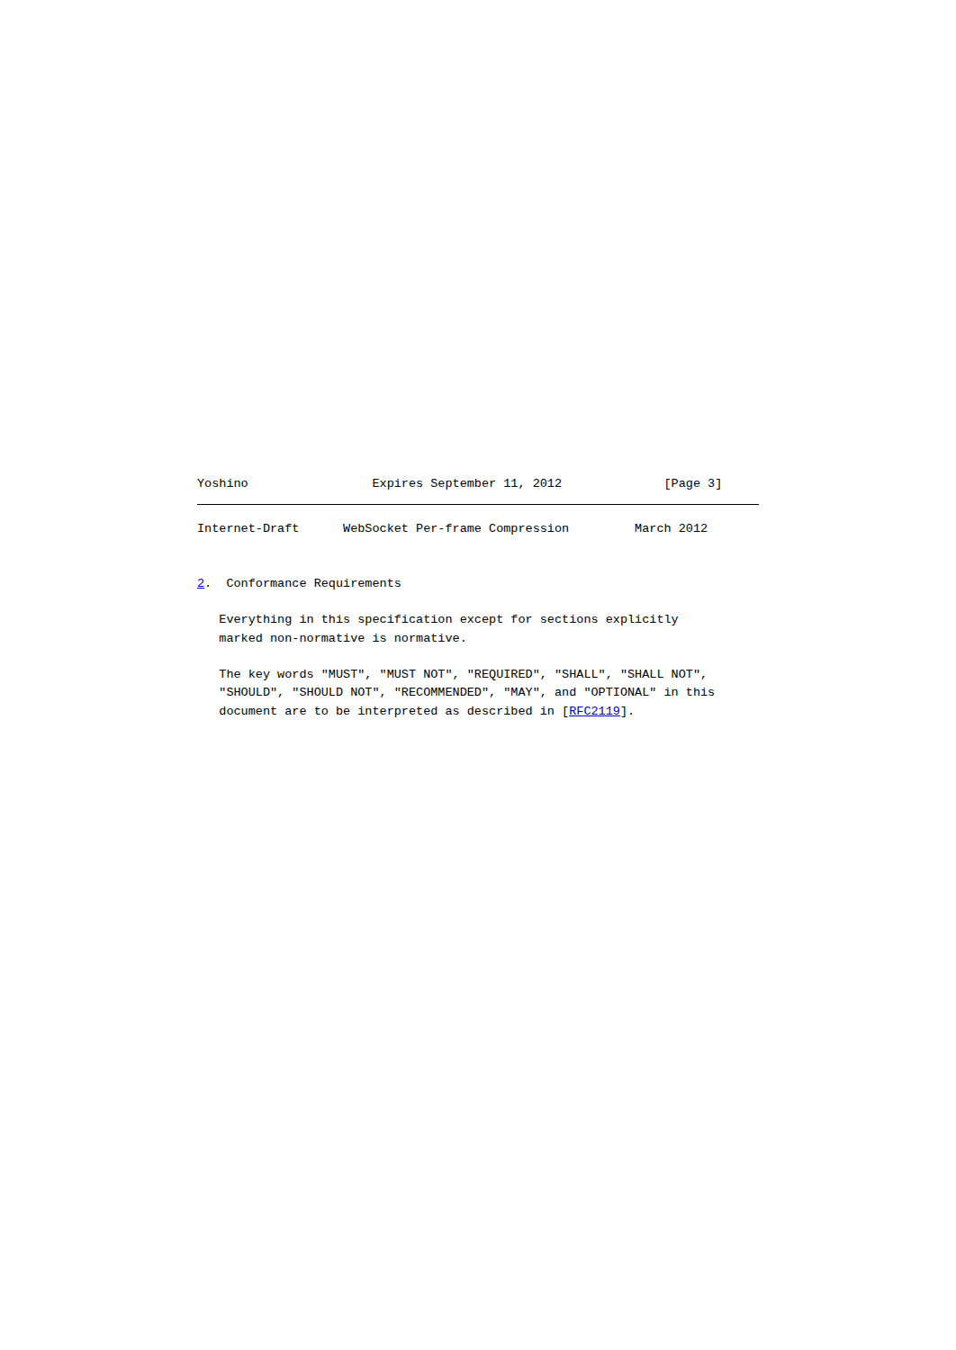Yoshino                 Expires September 11, 2012              [Page 3]
Internet-Draft      WebSocket Per-frame Compression         March 2012


2.  Conformance Requirements

   Everything in this specification except for sections explicitly
   marked non-normative is normative.

   The key words "MUST", "MUST NOT", "REQUIRED", "SHALL", "SHALL NOT",
   "SHOULD", "SHOULD NOT", "RECOMMENDED", "MAY", and "OPTIONAL" in this
   document are to be interpreted as described in [RFC2119].